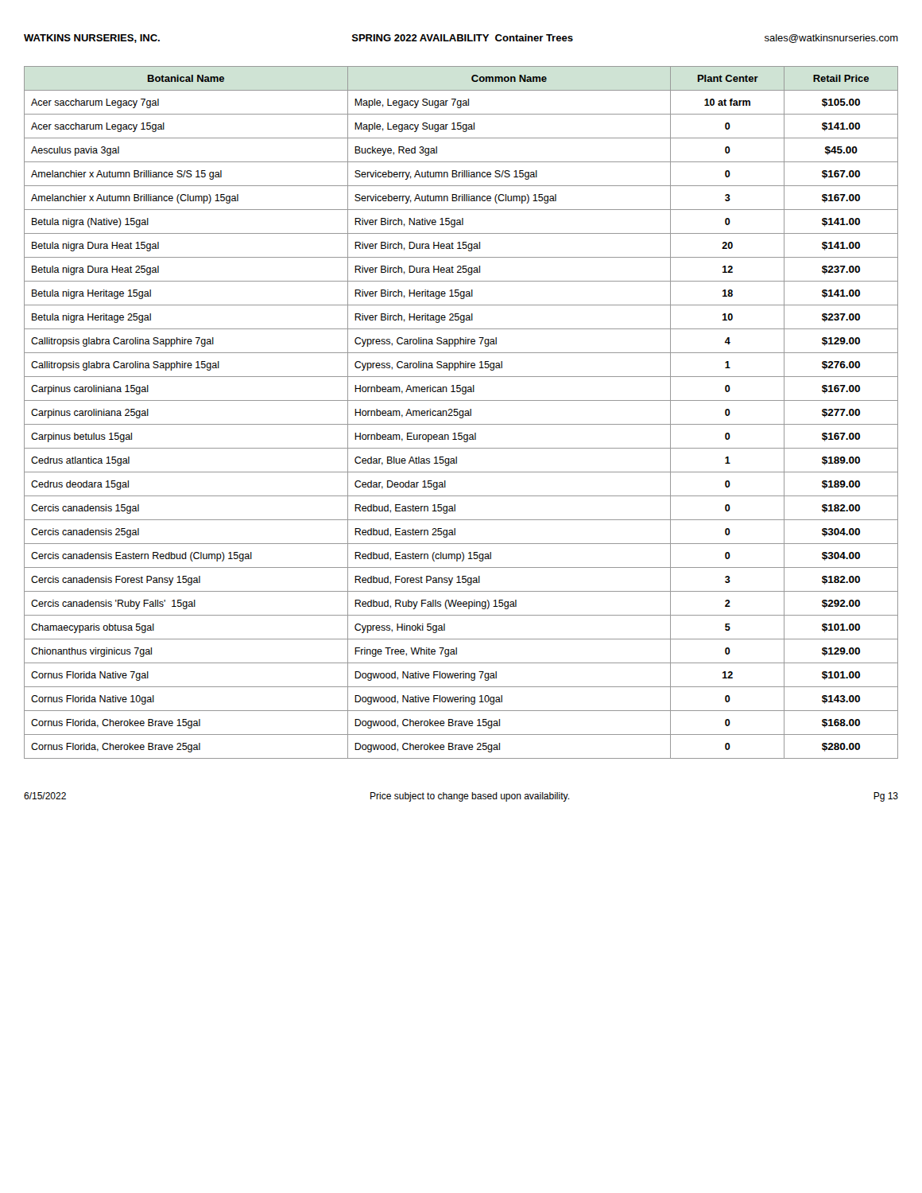WATKINS NURSERIES, INC. SPRING 2022 AVAILABILITY Container Trees sales@watkinsnurseries.com
| Botanical Name | Common Name | Plant Center | Retail Price |
| --- | --- | --- | --- |
| Acer saccharum Legacy 7gal | Maple, Legacy Sugar 7gal | 10 at farm | $105.00 |
| Acer saccharum Legacy 15gal | Maple, Legacy Sugar 15gal | 0 | $141.00 |
| Aesculus pavia 3gal | Buckeye, Red 3gal | 0 | $45.00 |
| Amelanchier x Autumn Brilliance S/S 15 gal | Serviceberry, Autumn Brilliance S/S 15gal | 0 | $167.00 |
| Amelanchier x Autumn Brilliance (Clump) 15gal | Serviceberry, Autumn Brilliance (Clump) 15gal | 3 | $167.00 |
| Betula nigra (Native) 15gal | River Birch, Native 15gal | 0 | $141.00 |
| Betula nigra Dura Heat 15gal | River Birch, Dura Heat 15gal | 20 | $141.00 |
| Betula nigra Dura Heat 25gal | River Birch, Dura Heat 25gal | 12 | $237.00 |
| Betula nigra Heritage 15gal | River Birch, Heritage 15gal | 18 | $141.00 |
| Betula nigra Heritage 25gal | River Birch, Heritage 25gal | 10 | $237.00 |
| Callitropsis glabra Carolina Sapphire 7gal | Cypress, Carolina Sapphire 7gal | 4 | $129.00 |
| Callitropsis glabra Carolina Sapphire 15gal | Cypress, Carolina Sapphire 15gal | 1 | $276.00 |
| Carpinus caroliniana 15gal | Hornbeam, American 15gal | 0 | $167.00 |
| Carpinus caroliniana 25gal | Hornbeam, American25gal | 0 | $277.00 |
| Carpinus betulus 15gal | Hornbeam, European 15gal | 0 | $167.00 |
| Cedrus atlantica 15gal | Cedar, Blue Atlas 15gal | 1 | $189.00 |
| Cedrus deodara 15gal | Cedar, Deodar 15gal | 0 | $189.00 |
| Cercis canadensis 15gal | Redbud, Eastern 15gal | 0 | $182.00 |
| Cercis canadensis 25gal | Redbud, Eastern 25gal | 0 | $304.00 |
| Cercis canadensis Eastern Redbud (Clump) 15gal | Redbud, Eastern (clump) 15gal | 0 | $304.00 |
| Cercis canadensis Forest Pansy 15gal | Redbud, Forest Pansy 15gal | 3 | $182.00 |
| Cercis canadensis 'Ruby Falls' 15gal | Redbud, Ruby Falls (Weeping) 15gal | 2 | $292.00 |
| Chamaecyparis obtusa 5gal | Cypress, Hinoki 5gal | 5 | $101.00 |
| Chionanthus virginicus 7gal | Fringe Tree, White 7gal | 0 | $129.00 |
| Cornus Florida Native 7gal | Dogwood, Native Flowering 7gal | 12 | $101.00 |
| Cornus Florida Native 10gal | Dogwood, Native Flowering 10gal | 0 | $143.00 |
| Cornus Florida, Cherokee Brave 15gal | Dogwood, Cherokee Brave 15gal | 0 | $168.00 |
| Cornus Florida, Cherokee Brave 25gal | Dogwood, Cherokee Brave 25gal | 0 | $280.00 |
6/15/2022 Price subject to change based upon availability. Pg 13